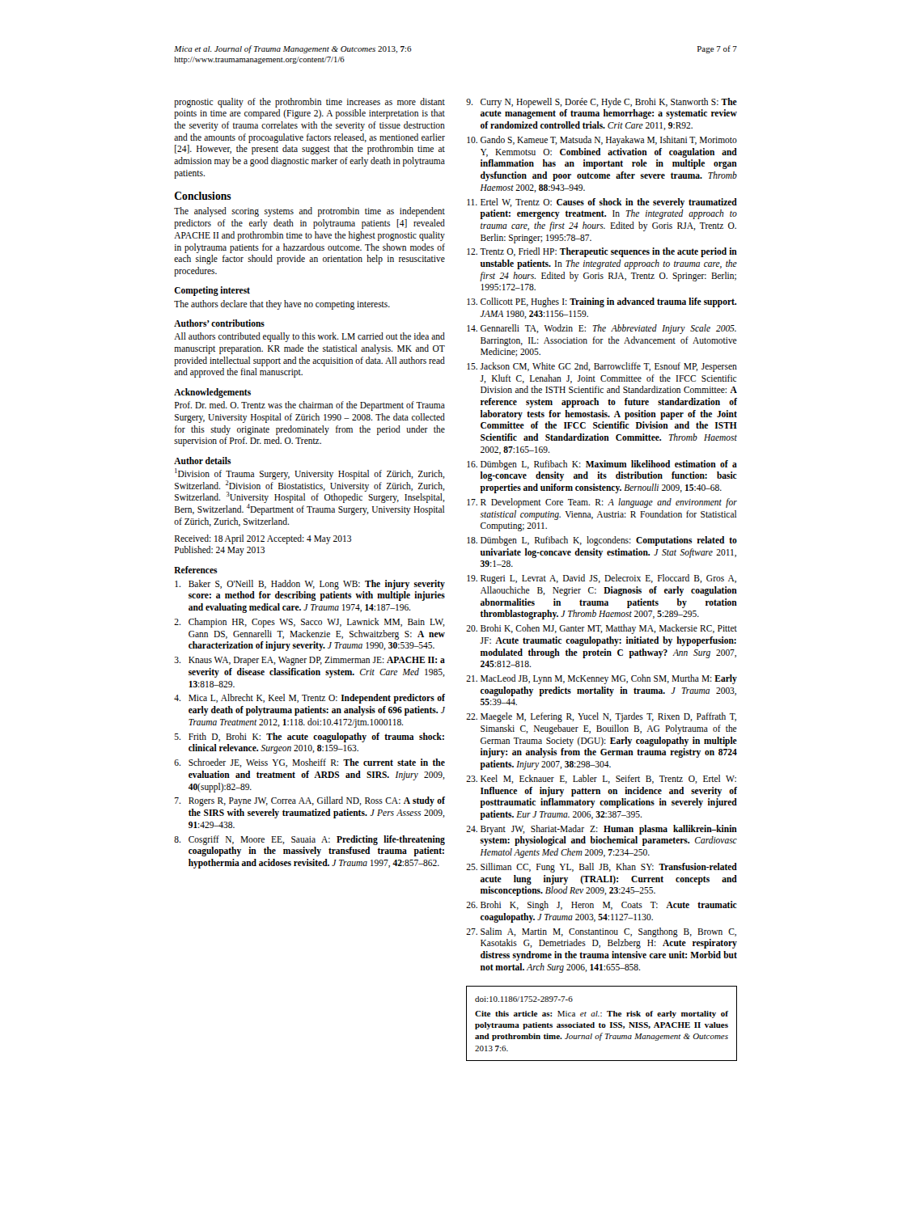Mica et al. Journal of Trauma Management & Outcomes 2013, 7:6
http://www.traumamanagement.org/content/7/1/6
Page 7 of 7
prognostic quality of the prothrombin time increases as more distant points in time are compared (Figure 2). A possible interpretation is that the severity of trauma correlates with the severity of tissue destruction and the amounts of procoagulative factors released, as mentioned earlier [24]. However, the present data suggest that the prothrombin time at admission may be a good diagnostic marker of early death in polytrauma patients.
Conclusions
The analysed scoring systems and protrombin time as independent predictors of the early death in polytrauma patients [4] revealed APACHE II and prothrombin time to have the highest prognostic quality in polytrauma patients for a hazzardous outcome. The shown modes of each single factor should provide an orientation help in resuscitative procedures.
Competing interest
The authors declare that they have no competing interests.
Authors’ contributions
All authors contributed equally to this work. LM carried out the idea and manuscript preparation. KR made the statistical analysis. MK and OT provided intellectual support and the acquisition of data. All authors read and approved the final manuscript.
Acknowledgements
Prof. Dr. med. O. Trentz was the chairman of the Department of Trauma Surgery, University Hospital of Zürich 1990 – 2008. The data collected for this study originate predominately from the period under the supervision of Prof. Dr. med. O. Trentz.
Author details
1Division of Trauma Surgery, University Hospital of Zürich, Zurich, Switzerland. 2Division of Biostatistics, University of Zürich, Zurich, Switzerland. 3University Hospital of Othopedic Surgery, Inselspital, Bern, Switzerland. 4Department of Trauma Surgery, University Hospital of Zürich, Zurich, Switzerland.
Received: 18 April 2012 Accepted: 4 May 2013
Published: 24 May 2013
References
Baker S, O'Neill B, Haddon W, Long WB: The injury severity score: a method for describing patients with multiple injuries and evaluating medical care. J Trauma 1974, 14:187–196.
Champion HR, Copes WS, Sacco WJ, Lawnick MM, Bain LW, Gann DS, Gennarelli T, Mackenzie E, Schwaitzberg S: A new characterization of injury severity. J Trauma 1990, 30:539–545.
Knaus WA, Draper EA, Wagner DP, Zimmerman JE: APACHE II: a severity of disease classification system. Crit Care Med 1985, 13:818–829.
Mica L, Albrecht K, Keel M, Trentz O: Independent predictors of early death of polytrauma patients: an analysis of 696 patients. J Trauma Treatment 2012, 1:118. doi:10.4172/jtm.1000118.
Frith D, Brohi K: The acute coagulopathy of trauma shock: clinical relevance. Surgeon 2010, 8:159–163.
Schroeder JE, Weiss YG, Mosheiff R: The current state in the evaluation and treatment of ARDS and SIRS. Injury 2009, 40(suppl):82–89.
Rogers R, Payne JW, Correa AA, Gillard ND, Ross CA: A study of the SIRS with severely traumatized patients. J Pers Assess 2009, 91:429–438.
Cosgriff N, Moore EE, Sauaia A: Predicting life-threatening coagulopathy in the massively transfused trauma patient: hypothermia and acidoses revisited. J Trauma 1997, 42:857–862.
Curry N, Hopewell S, Dorée C, Hyde C, Brohi K, Stanworth S: The acute management of trauma hemorrhage: a systematic review of randomized controlled trials. Crit Care 2011, 9:R92.
Gando S, Kameue T, Matsuda N, Hayakawa M, Ishitani T, Morimoto Y, Kemmotsu O: Combined activation of coagulation and inflammation has an important role in multiple organ dysfunction and poor outcome after severe trauma. Thromb Haemost 2002, 88:943–949.
Ertel W, Trentz O: Causes of shock in the severely traumatized patient: emergency treatment. In The integrated approach to trauma care, the first 24 hours. Edited by Goris RJA, Trentz O. Berlin: Springer; 1995:78–87.
Trentz O, Friedl HP: Therapeutic sequences in the acute period in unstable patients. In The integrated approach to trauma care, the first 24 hours. Edited by Goris RJA, Trentz O. Springer: Berlin; 1995:172–178.
Collicott PE, Hughes I: Training in advanced trauma life support. JAMA 1980, 243:1156–1159.
Gennarelli TA, Wodzin E: The Abbreviated Injury Scale 2005. Barrington, IL: Association for the Advancement of Automotive Medicine; 2005.
Jackson CM, White GC 2nd, Barrowcliffe T, Esnouf MP, Jespersen J, Kluft C, Lenahan J, Joint Committee of the IFCC Scientific Division and the ISTH Scientific and Standardization Committee: A reference system approach to future standardization of laboratory tests for hemostasis. A position paper of the Joint Committee of the IFCC Scientific Division and the ISTH Scientific and Standardization Committee. Thromb Haemost 2002, 87:165–169.
Dümbgen L, Rufibach K: Maximum likelihood estimation of a log-concave density and its distribution function: basic properties and uniform consistency. Bernoulli 2009, 15:40–68.
R Development Core Team. R: A language and environment for statistical computing. Vienna, Austria: R Foundation for Statistical Computing; 2011.
Dümbgen L, Rufibach K, logcondens: Computations related to univariate log-concave density estimation. J Stat Software 2011, 39:1–28.
Rugeri L, Levrat A, David JS, Delecroix E, Floccard B, Gros A, Allaouchiche B, Negrier C: Diagnosis of early coagulation abnormalities in trauma patients by rotation thromblastography. J Thromb Haemost 2007, 5:289–295.
Brohi K, Cohen MJ, Ganter MT, Matthay MA, Mackersie RC, Pittet JF: Acute traumatic coagulopathy: initiated by hypoperfusion: modulated through the protein C pathway? Ann Surg 2007, 245:812–818.
MacLeod JB, Lynn M, McKenney MG, Cohn SM, Murtha M: Early coagulopathy predicts mortality in trauma. J Trauma 2003, 55:39–44.
Maegele M, Lefering R, Yucel N, Tjardes T, Rixen D, Paffrath T, Simanski C, Neugebauer E, Bouillon B, AG Polytrauma of the German Trauma Society (DGU): Early coagulopathy in multiple injury: an analysis from the German trauma registry on 8724 patients. Injury 2007, 38:298–304.
Keel M, Ecknauer E, Labler L, Seifert B, Trentz O, Ertel W: Influence of injury pattern on incidence and severity of posttraumatic inflammatory complications in severely injured patients. Eur J Trauma. 2006, 32:387–395.
Bryant JW, Shariat-Madar Z: Human plasma kallikrein–kinin system: physiological and biochemical parameters. Cardiovasc Hematol Agents Med Chem 2009, 7:234–250.
Silliman CC, Fung YL, Ball JB, Khan SY: Transfusion-related acute lung injury (TRALI): Current concepts and misconceptions. Blood Rev 2009, 23:245–255.
Brohi K, Singh J, Heron M, Coats T: Acute traumatic coagulopathy. J Trauma 2003, 54:1127–1130.
Salim A, Martin M, Constantinou C, Sangthong B, Brown C, Kasotakis G, Demetriades D, Belzberg H: Acute respiratory distress syndrome in the trauma intensive care unit: Morbid but not mortal. Arch Surg 2006, 141:655–858.
doi:10.1186/1752-2897-7-6
Cite this article as: Mica et al.: The risk of early mortality of polytrauma patients associated to ISS, NISS, APACHE II values and prothrombin time. Journal of Trauma Management & Outcomes 2013 7:6.